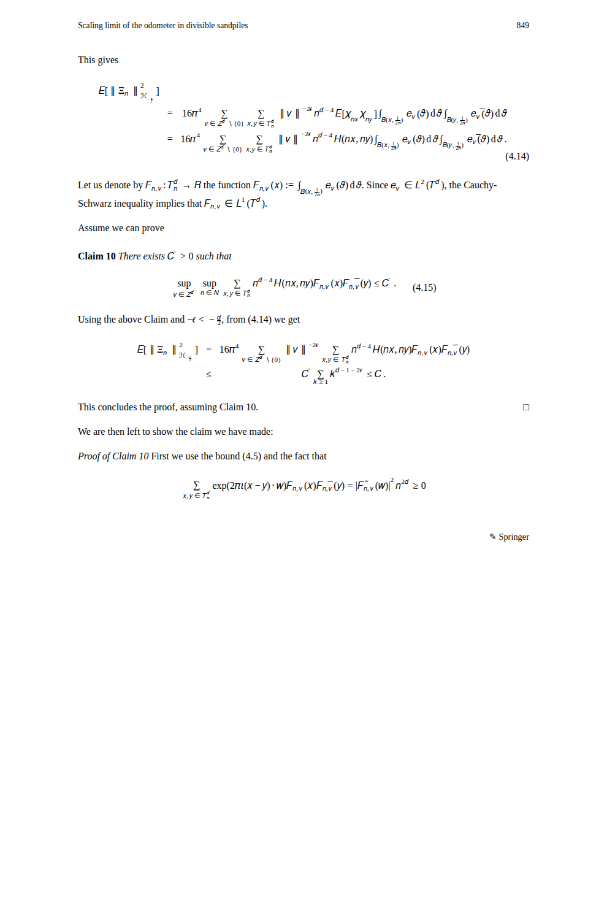Scaling limit of the odometer in divisible sandpiles 849
This gives
E [ ∥ Ξn ∥ ℋ−ϵ2 2 ] = 16π4 ∑ ν∈Zd∖{0} ∑ x,y∈Tnd ∥ν∥ −2ϵ nd−4 E [ χnx χny ] ∫ B(x,12n) eν (ϑ) dϑ ∫ B(y,12n) eν(ϑ) ¯ dϑ = 16π4 ∑ ν∈Zd∖{0} ∑ x,y∈Tnd ∥ν∥ −2ϵ nd−4 H(nx,ny) ∫ B(x,12n) eν (ϑ) dϑ ∫ B(y,12n) eν(ϑ) ¯ dϑ .
(4.14)
Let us denote by Fn,ν:Tnd→R the function Fn,ν(x):=∫B(x,12n)eν(ϑ)dϑ. Since eν∈L2(Td), the Cauchy-Schwarz inequality implies that Fn,ν∈L1(Td).
Assume we can prove
Claim 10 There exists C′>0 such that
sup ν∈Zd sup n∈N ∑ x,y∈Tnd nd−4 H(nx,ny) Fn,ν(x) Fn,ν(y) ¯ ≤ C′ .
(4.15)
Using the above Claim and −ϵ<−d2, from (4.14) we get
E [ ∥ Ξn ∥ ℋ−ϵ2 2 ] = 16π4 ∑ ν∈Zd∖{0} ∥ν∥ −2ϵ ∑ x,y∈Tnd nd−4 H(nx,ny) Fn,ν(x) Fn,ν(y) ¯ ≤ C′ ∑ k≥1 kd−1−2ϵ ≤ C .
This concludes the proof, assuming Claim 10. □
We are then left to show the claim we have made:
Proof of Claim 10 First we use the bound (4.5) and the fact that
∑ x,y∈Tnd exp (2πι(x−y)⋅w) Fn,ν(x) Fn,ν(y) ¯ = | Fn,ν ̂ (w) | 2 n2d ≥ 0
✎ Springer